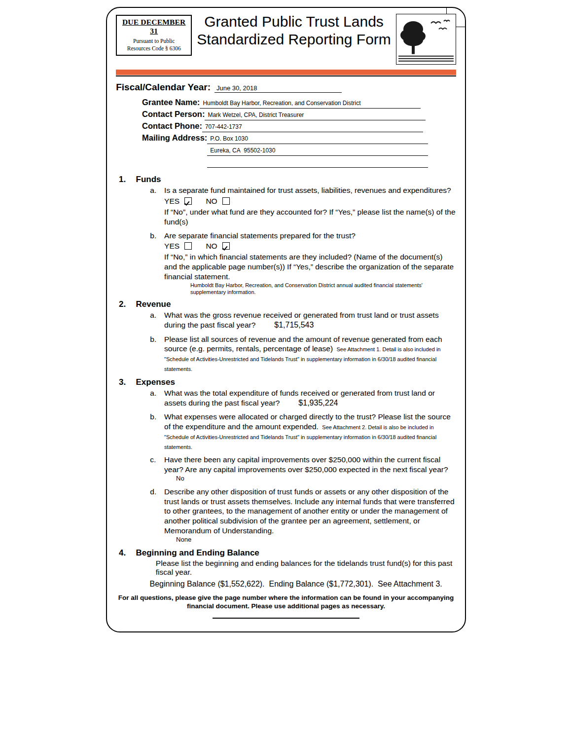Due December 31
Pursuant to Public
Resources Code § 6306
Granted Public Trust Lands
Standardized Reporting Form
Fiscal/Calendar Year: June 30, 2018
Grantee Name: Humboldt Bay Harbor, Recreation, and Conservation District
Contact Person: Mark Wetzel, CPA, District Treasurer
Contact Phone: 707-442-1737
Mailing Address: P.O. Box 1030
Mailing Address: Eureka, CA 95502-1030
Mailing Address:
Funds
Is a separate fund maintained for trust assets, liabilities, revenues and expenditures?
YES NO
If “No”, under what fund are they accounted for? If “Yes,” please list the name(s) of the fund(s)
Are separate financial statements prepared for the trust?
YES NO
If “No,” in which financial statements are they included? (Name of the document(s) and the applicable page number(s)) If “Yes,” describe the organization of the separate financial statement.
Humboldt Bay Harbor, Recreation, and Conservation District annual audited financial statements' supplementary information.
Revenue
What was the gross revenue received or generated from trust land or trust assets during the past fiscal year? $1,715,543
Please list all sources of revenue and the amount of revenue generated from each source (e.g. permits, rentals, percentage of lease) See Attachment 1. Detail is also included in "Schedule of Activities-Unrestricted and Tidelands Trust" in supplementary information in 6/30/18 audited financial statements.
Expenses
What was the total expenditure of funds received or generated from trust land or assets during the past fiscal year? $1,935,224
What expenses were allocated or charged directly to the trust? Please list the source of the expenditure and the amount expended. See Attachment 2. Detail is also be included in "Schedule of Activities-Unrestricted and Tidelands Trust" in supplementary information in 6/30/18 audited financial statements.
Have there been any capital improvements over $250,000 within the current fiscal year? Are any capital improvements over $250,000 expected in the next fiscal year?
No
Describe any other disposition of trust funds or assets or any other disposition of the trust lands or trust assets themselves. Include any internal funds that were transferred to other grantees, to the management of another entity or under the management of another political subdivision of the grantee per an agreement, settlement, or Memorandum of Understanding.
None
Beginning and Ending Balance
Please list the beginning and ending balances for the tidelands trust fund(s) for this past fiscal year.
Beginning Balance ($1,552,622). Ending Balance ($1,772,301). See Attachment 3.
For all questions, please give the page number where the information can be found in your accompanying
financial document. Please use additional pages as necessary.